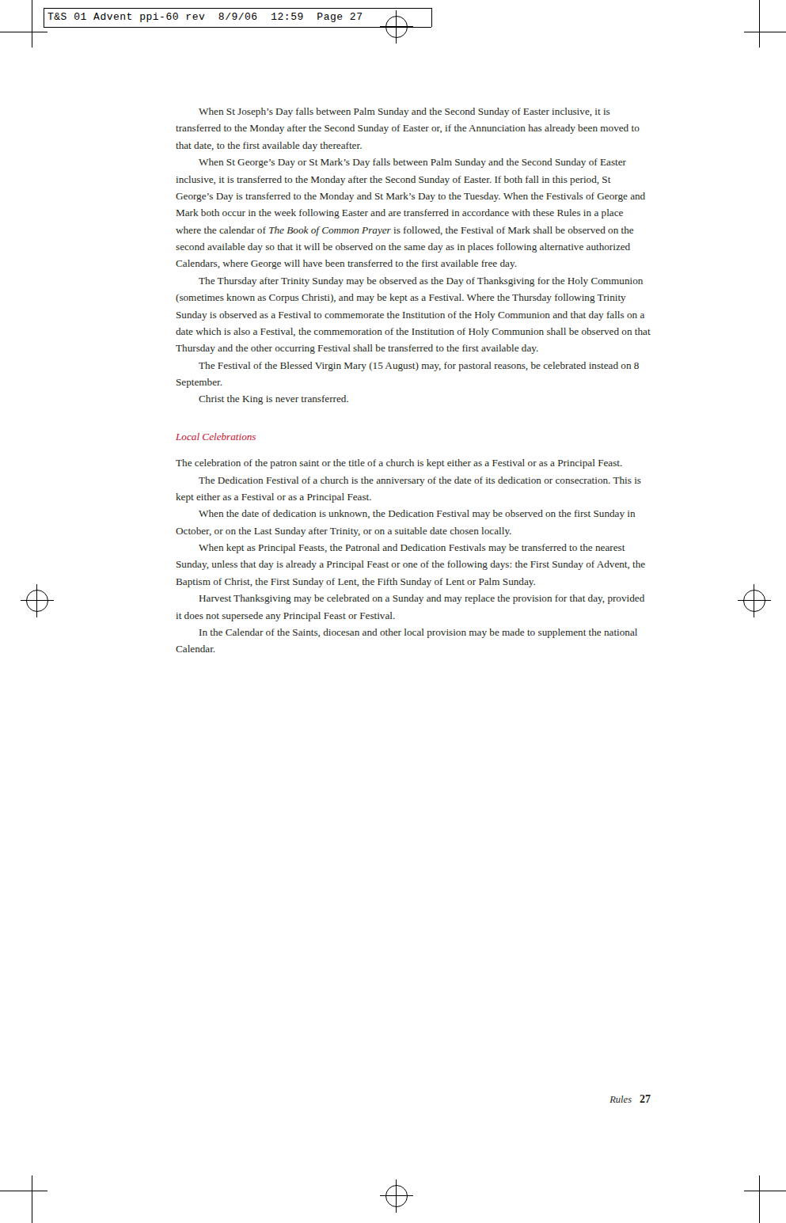T&S 01 Advent ppi-60 rev 8/9/06 12:59 Page 27
When St Joseph’s Day falls between Palm Sunday and the Second Sunday of Easter inclusive, it is transferred to the Monday after the Second Sunday of Easter or, if the Annunciation has already been moved to that date, to the first available day thereafter.
When St George’s Day or St Mark’s Day falls between Palm Sunday and the Second Sunday of Easter inclusive, it is transferred to the Monday after the Second Sunday of Easter. If both fall in this period, St George’s Day is transferred to the Monday and St Mark’s Day to the Tuesday. When the Festivals of George and Mark both occur in the week following Easter and are transferred in accordance with these Rules in a place where the calendar of The Book of Common Prayer is followed, the Festival of Mark shall be observed on the second available day so that it will be observed on the same day as in places following alternative authorized Calendars, where George will have been transferred to the first available free day.
The Thursday after Trinity Sunday may be observed as the Day of Thanksgiving for the Holy Communion (sometimes known as Corpus Christi), and may be kept as a Festival. Where the Thursday following Trinity Sunday is observed as a Festival to commemorate the Institution of the Holy Communion and that day falls on a date which is also a Festival, the commemoration of the Institution of Holy Communion shall be observed on that Thursday and the other occurring Festival shall be transferred to the first available day.
The Festival of the Blessed Virgin Mary (15 August) may, for pastoral reasons, be celebrated instead on 8 September.
Christ the King is never transferred.
Local Celebrations
The celebration of the patron saint or the title of a church is kept either as a Festival or as a Principal Feast.
The Dedication Festival of a church is the anniversary of the date of its dedication or consecration. This is kept either as a Festival or as a Principal Feast.
When the date of dedication is unknown, the Dedication Festival may be observed on the first Sunday in October, or on the Last Sunday after Trinity, or on a suitable date chosen locally.
When kept as Principal Feasts, the Patronal and Dedication Festivals may be transferred to the nearest Sunday, unless that day is already a Principal Feast or one of the following days: the First Sunday of Advent, the Baptism of Christ, the First Sunday of Lent, the Fifth Sunday of Lent or Palm Sunday.
Harvest Thanksgiving may be celebrated on a Sunday and may replace the provision for that day, provided it does not supersede any Principal Feast or Festival.
In the Calendar of the Saints, diocesan and other local provision may be made to supplement the national Calendar.
Rules 27